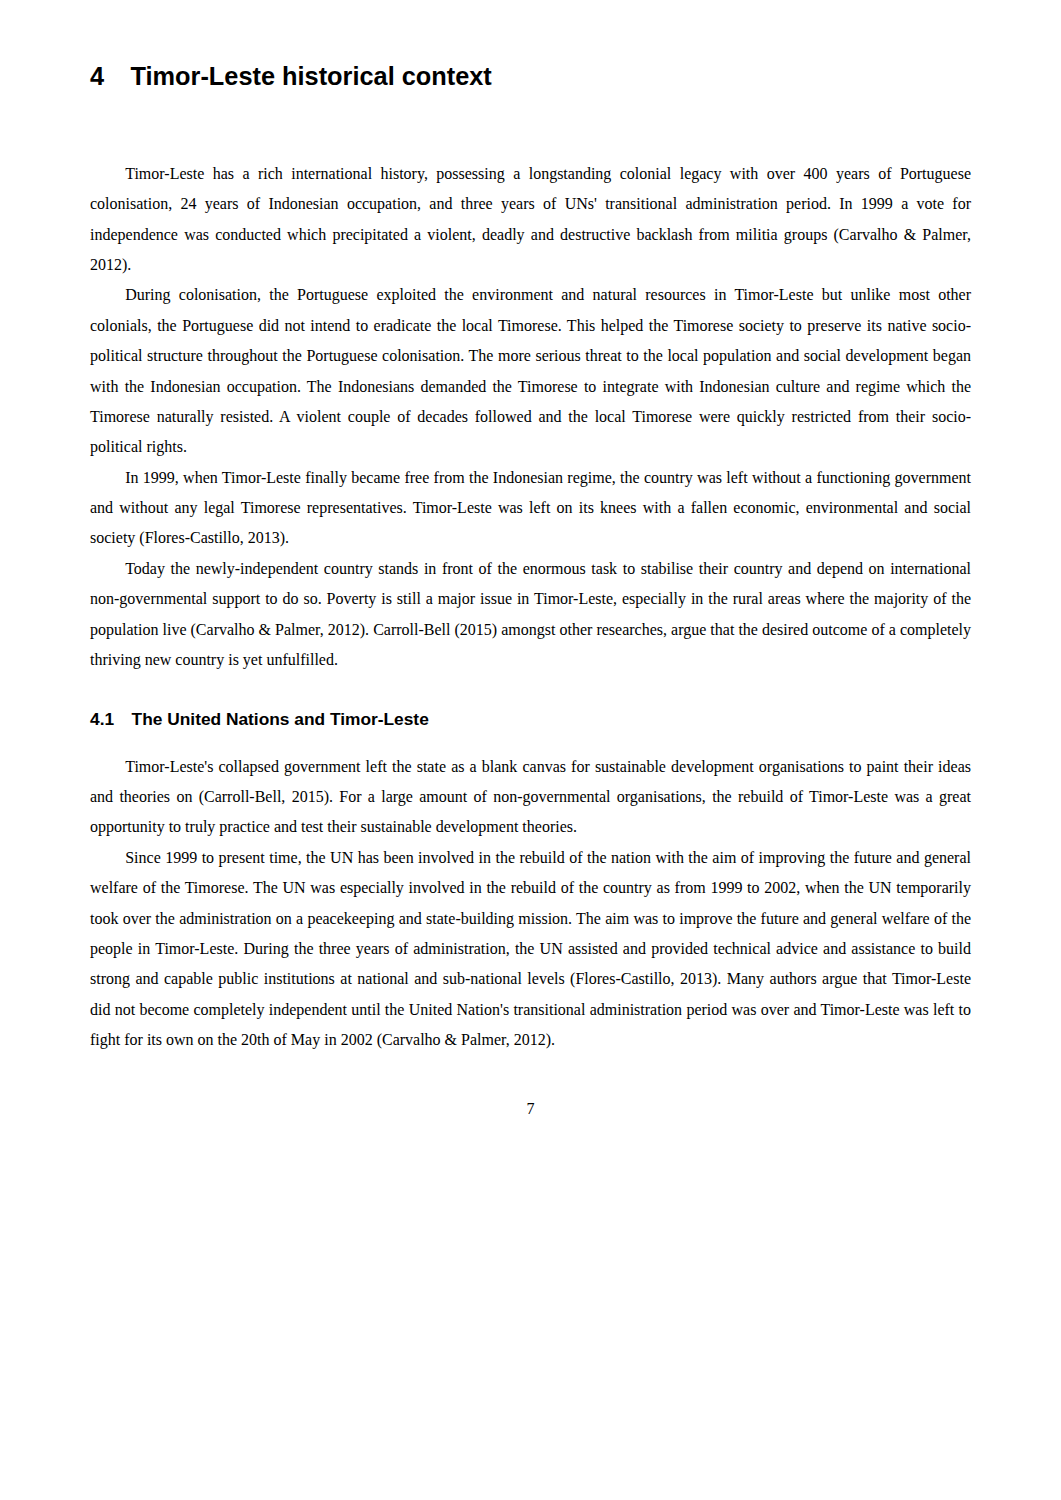4 Timor-Leste historical context
Timor-Leste has a rich international history, possessing a longstanding colonial legacy with over 400 years of Portuguese colonisation, 24 years of Indonesian occupation, and three years of UNs' transitional administration period. In 1999 a vote for independence was conducted which precipitated a violent, deadly and destructive backlash from militia groups (Carvalho & Palmer, 2012).
During colonisation, the Portuguese exploited the environment and natural resources in Timor-Leste but unlike most other colonials, the Portuguese did not intend to eradicate the local Timorese. This helped the Timorese society to preserve its native socio-political structure throughout the Portuguese colonisation. The more serious threat to the local population and social development began with the Indonesian occupation. The Indonesians demanded the Timorese to integrate with Indonesian culture and regime which the Timorese naturally resisted. A violent couple of decades followed and the local Timorese were quickly restricted from their socio-political rights.
In 1999, when Timor-Leste finally became free from the Indonesian regime, the country was left without a functioning government and without any legal Timorese representatives. Timor-Leste was left on its knees with a fallen economic, environmental and social society (Flores-Castillo, 2013).
Today the newly-independent country stands in front of the enormous task to stabilise their country and depend on international non-governmental support to do so. Poverty is still a major issue in Timor-Leste, especially in the rural areas where the majority of the population live (Carvalho & Palmer, 2012). Carroll-Bell (2015) amongst other researches, argue that the desired outcome of a completely thriving new country is yet unfulfilled.
4.1 The United Nations and Timor-Leste
Timor-Leste's collapsed government left the state as a blank canvas for sustainable development organisations to paint their ideas and theories on (Carroll-Bell, 2015). For a large amount of non-governmental organisations, the rebuild of Timor-Leste was a great opportunity to truly practice and test their sustainable development theories.
Since 1999 to present time, the UN has been involved in the rebuild of the nation with the aim of improving the future and general welfare of the Timorese. The UN was especially involved in the rebuild of the country as from 1999 to 2002, when the UN temporarily took over the administration on a peacekeeping and state-building mission. The aim was to improve the future and general welfare of the people in Timor-Leste. During the three years of administration, the UN assisted and provided technical advice and assistance to build strong and capable public institutions at national and sub-national levels (Flores-Castillo, 2013). Many authors argue that Timor-Leste did not become completely independent until the United Nation's transitional administration period was over and Timor-Leste was left to fight for its own on the 20th of May in 2002 (Carvalho & Palmer, 2012).
7